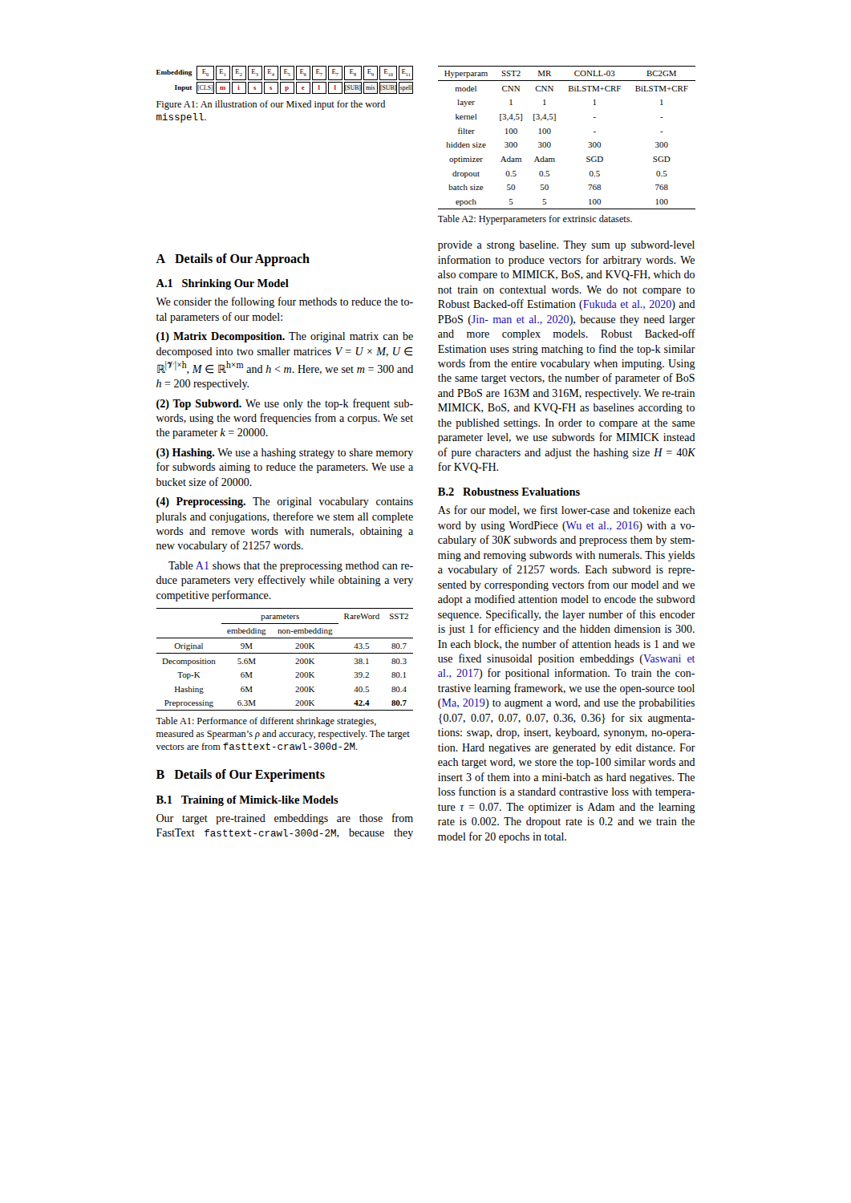Embedding
E0
E1
E2
E3
E4
E5
E6
E7
E7
E8
E9
E10
E11
Input
[CLS]
m
i
s
s
p
e
l
l
[SUB]
mis
[SUB]
spell
Figure A1: An illustration of our Mixed input for the word misspell.
| Hyperparam | SST2 | MR | CONLL-03 | BC2GM |
| --- | --- | --- | --- | --- |
| model | CNN | CNN | BiLSTM+CRF | BiLSTM+CRF |
| layer | 1 | 1 | 1 | 1 |
| kernel | [3,4,5] | [3,4,5] | - | - |
| filter | 100 | 100 | - | - |
| hidden size | 300 | 300 | 300 | 300 |
| optimizer | Adam | Adam | SGD | SGD |
| dropout | 0.5 | 0.5 | 0.5 | 0.5 |
| batch size | 50 | 50 | 768 | 768 |
| epoch | 5 | 5 | 100 | 100 |
Table A2: Hyperparameters for extrinsic datasets.
A Details of Our Approach
A.1 Shrinking Our Model
We consider the following four methods to reduce the total parameters of our model:
(1) Matrix Decomposition. The original matrix can be decomposed into two smaller matrices V = U × M, U ∈ ℝ|𝒱|×h, M ∈ ℝh×m and h < m. Here, we set m = 300 and h = 200 respectively.
(2) Top Subword. We use only the top-k frequent subwords, using the word frequencies from a corpus. We set the parameter k = 20000.
(3) Hashing. We use a hashing strategy to share memory for subwords aiming to reduce the parameters. We use a bucket size of 20000.
(4) Preprocessing. The original vocabulary contains plurals and conjugations, therefore we stem all complete words and remove words with numerals, obtaining a new vocabulary of 21257 words.
Table A1 shows that the preprocessing method can reduce parameters very effectively while obtaining a very competitive performance.
| | parameters | RareWord | SST2 |
| --- | --- | --- | --- |
| | embedding | non-embedding | | |
| Original | 9M | 200K | 43.5 | 80.7 |
| Decomposition | 5.6M | 200K | 38.1 | 80.3 |
| Top-K | 6M | 200K | 39.2 | 80.1 |
| Hashing | 6M | 200K | 40.5 | 80.4 |
| Preprocessing | 6.3M | 200K | 42.4 | 80.7 |
Table A1: Performance of different shrinkage strategies, measured as Spearman’s ρ and accuracy, respectively. The target vectors are from fasttext-crawl-300d-2M.
B Details of Our Experiments
B.1 Training of Mimick-like Models
Our target pre-trained embeddings are those from FastText fasttext-crawl-300d-2M, because they provide a strong baseline. They sum up subword-level information to produce vectors for arbitrary words. We also compare to MIMICK, BoS, and KVQ-FH, which do not train on contextual words. We do not compare to Robust Backed-off Estimation (Fukuda et al., 2020) and PBoS (Jin- man et al., 2020), because they need larger and more complex models. Robust Backed-off Estimation uses string matching to find the top-k similar words from the entire vocabulary when imputing. Using the same target vectors, the number of parameter of BoS and PBoS are 163M and 316M, respectively. We re-train MIMICK, BoS, and KVQ-FH as baselines according to the published settings. In order to compare at the same parameter level, we use subwords for MIMICK instead of pure characters and adjust the hashing size H = 40K for KVQ-FH.
B.2 Robustness Evaluations
As for our model, we first lower-case and tokenize each word by using WordPiece (Wu et al., 2016) with a vocabulary of 30K subwords and preprocess them by stemming and removing subwords with numerals. This yields a vocabulary of 21257 words. Each subword is represented by corresponding vectors from our model and we adopt a modified attention model to encode the subword sequence. Specifically, the layer number of this encoder is just 1 for efficiency and the hidden dimension is 300. In each block, the number of attention heads is 1 and we use fixed sinusoidal position embeddings (Vaswani et al., 2017) for positional information. To train the contrastive learning framework, we use the open-source tool (Ma, 2019) to augment a word, and use the probabilities {0.07, 0.07, 0.07, 0.07, 0.36, 0.36} for six augmentations: swap, drop, insert, keyboard, synonym, no-operation. Hard negatives are generated by edit distance. For each target word, we store the top-100 similar words and insert 3 of them into a mini-batch as hard negatives. The loss function is a standard contrastive loss with temperature τ = 0.07. The optimizer is Adam and the learning rate is 0.002. The dropout rate is 0.2 and we train the model for 20 epochs in total.